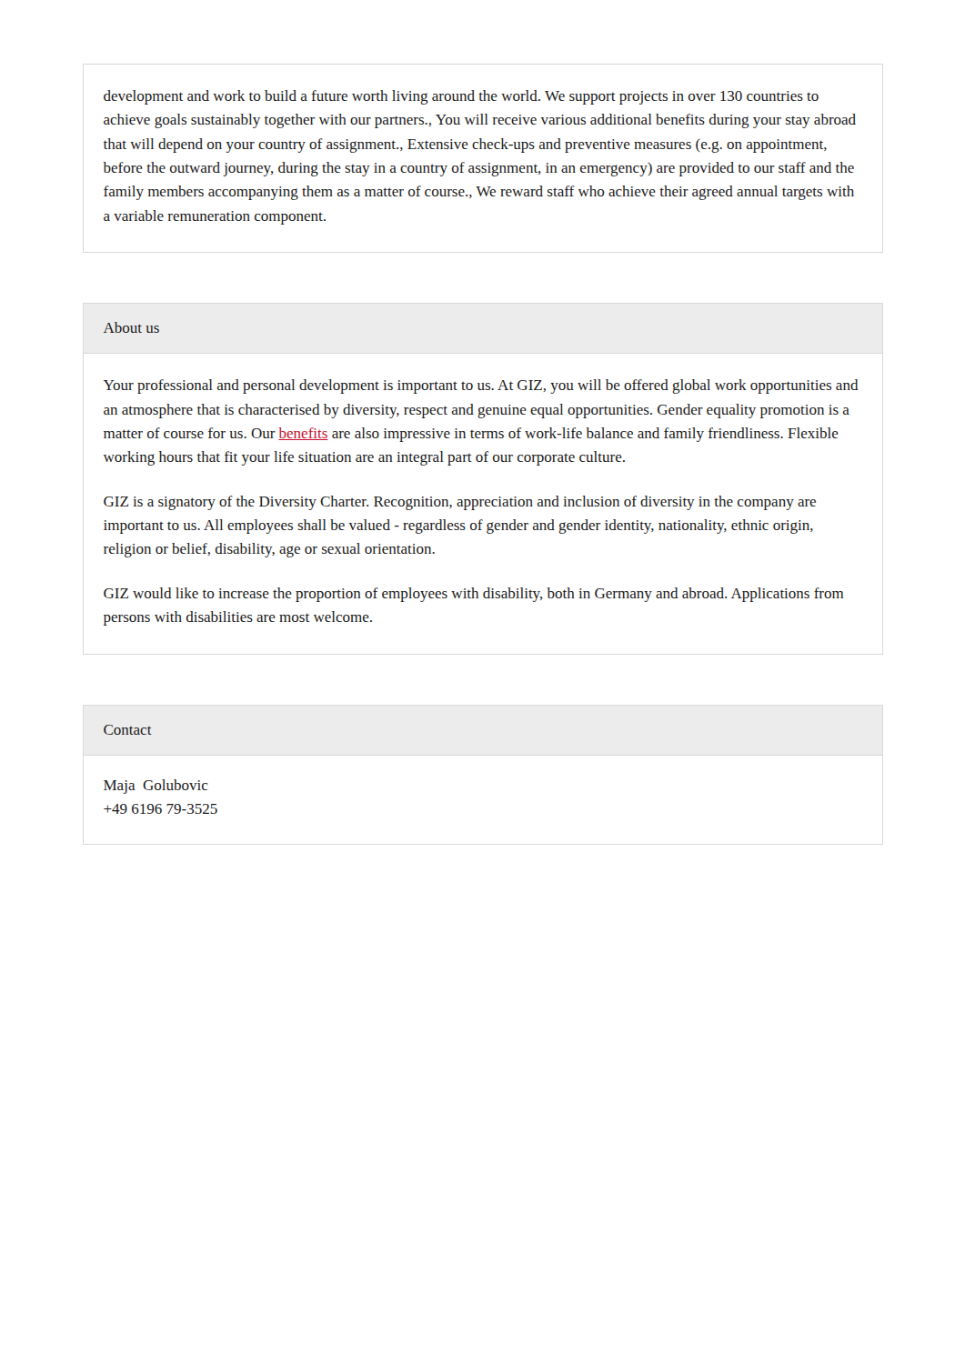development and work to build a future worth living around the world. We support projects in over 130 countries to achieve goals sustainably together with our partners., You will receive various additional benefits during your stay abroad that will depend on your country of assignment., Extensive check-ups and preventive measures (e.g. on appointment, before the outward journey, during the stay in a country of assignment, in an emergency) are provided to our staff and the family members accompanying them as a matter of course., We reward staff who achieve their agreed annual targets with a variable remuneration component.
About us
Your professional and personal development is important to us. At GIZ, you will be offered global work opportunities and an atmosphere that is characterised by diversity, respect and genuine equal opportunities. Gender equality promotion is a matter of course for us. Our benefits are also impressive in terms of work-life balance and family friendliness. Flexible working hours that fit your life situation are an integral part of our corporate culture.
GIZ is a signatory of the Diversity Charter. Recognition, appreciation and inclusion of diversity in the company are important to us. All employees shall be valued - regardless of gender and gender identity, nationality, ethnic origin, religion or belief, disability, age or sexual orientation.
GIZ would like to increase the proportion of employees with disability, both in Germany and abroad. Applications from persons with disabilities are most welcome.
Contact
Maja Golubovic
+49 6196 79-3525